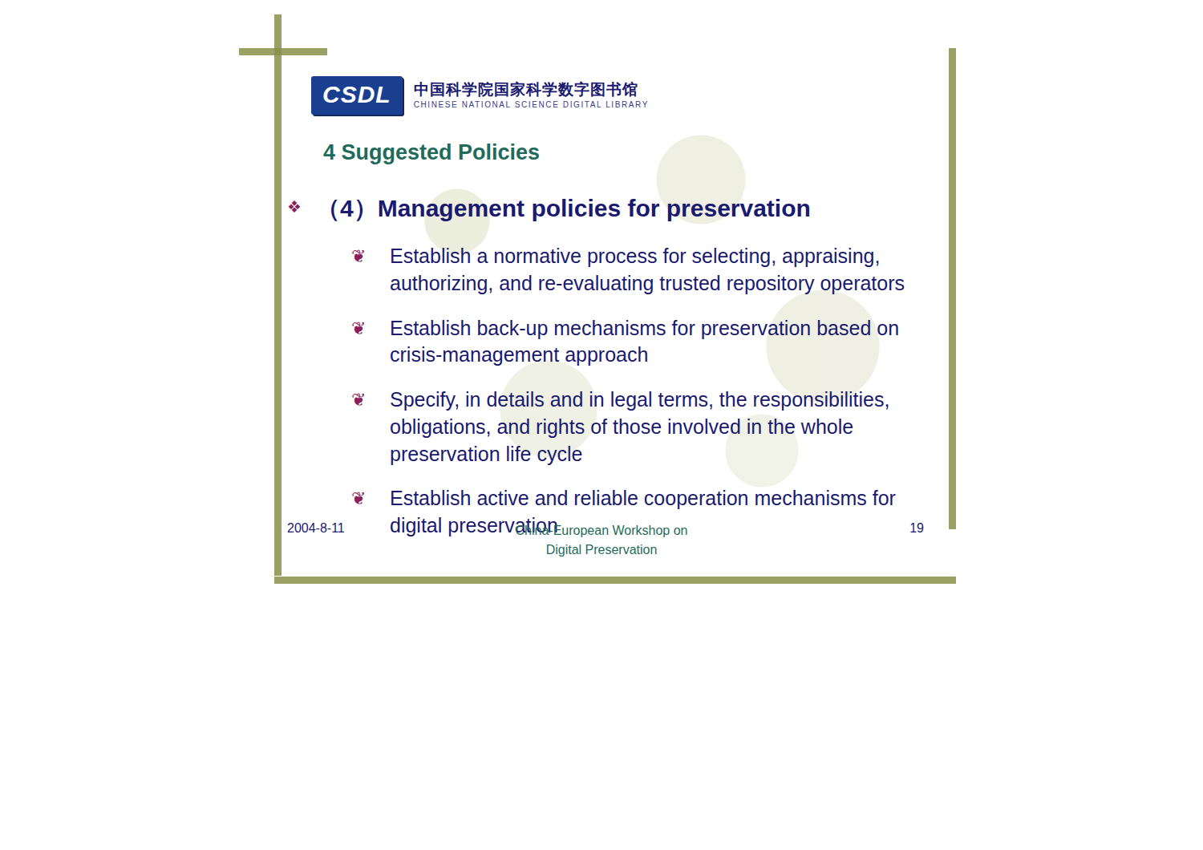CSDL
中国科学院国家科学数字图书馆
CHINESE NATIONAL SCIENCE DIGITAL LIBRARY
4 Suggested Policies
❖
（4）Management policies for preservation
Establish a normative process for selecting, appraising, authorizing, and re-evaluating trusted repository operators
Establish back-up mechanisms for preservation based on crisis-management approach
Specify, in details and in legal terms, the responsibilities, obligations, and rights of those involved in the whole preservation life cycle
Establish active and reliable cooperation mechanisms for digital preservation
2004-8-11
China-European Workshop on
Digital Preservation
19